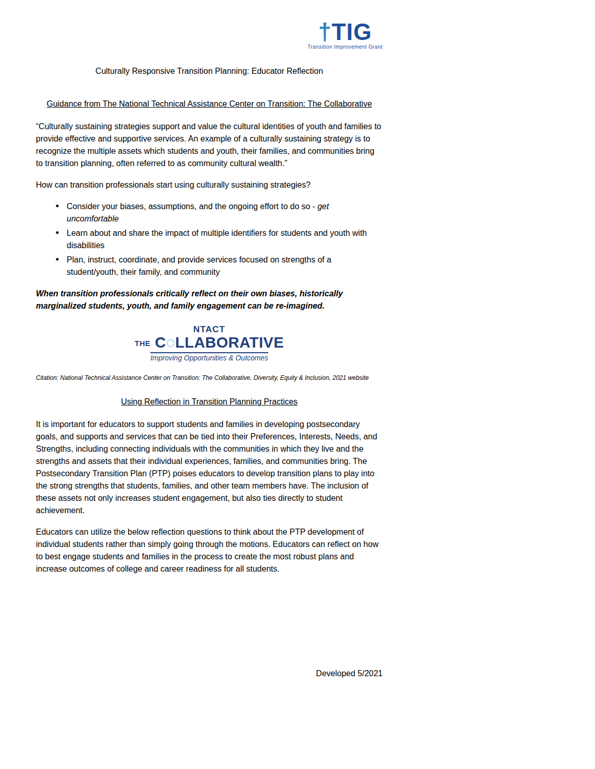†TIG
Transition Improvement Grant
Culturally Responsive Transition Planning: Educator Reflection
Guidance from The National Technical Assistance Center on Transition: The Collaborative
“Culturally sustaining strategies support and value the cultural identities of youth and families to provide effective and supportive services. An example of a culturally sustaining strategy is to recognize the multiple assets which students and youth, their families, and communities bring to transition planning, often referred to as community cultural wealth.”
How can transition professionals start using culturally sustaining strategies?
Consider your biases, assumptions, and the ongoing effort to do so - get uncomfortable
Learn about and share the impact of multiple identifiers for students and youth with disabilities
Plan, instruct, coordinate, and provide services focused on strengths of a student/youth, their family, and community
When transition professionals critically reflect on their own biases, historically marginalized students, youth, and family engagement can be re-imagined.
NTACT
THE C◌LLABORATIVE
Improving Opportunities & Outcomes
Citation: National Technical Assistance Center on Transition: The Collaborative, Diversity, Equity & Inclusion, 2021 website
Using Reflection in Transition Planning Practices
It is important for educators to support students and families in developing postsecondary goals, and supports and services that can be tied into their Preferences, Interests, Needs, and Strengths, including connecting individuals with the communities in which they live and the strengths and assets that their individual experiences, families, and communities bring. The Postsecondary Transition Plan (PTP) poises educators to develop transition plans to play into the strong strengths that students, families, and other team members have. The inclusion of these assets not only increases student engagement, but also ties directly to student achievement.
Educators can utilize the below reflection questions to think about the PTP development of individual students rather than simply going through the motions. Educators can reflect on how to best engage students and families in the process to create the most robust plans and increase outcomes of college and career readiness for all students.
Developed 5/2021